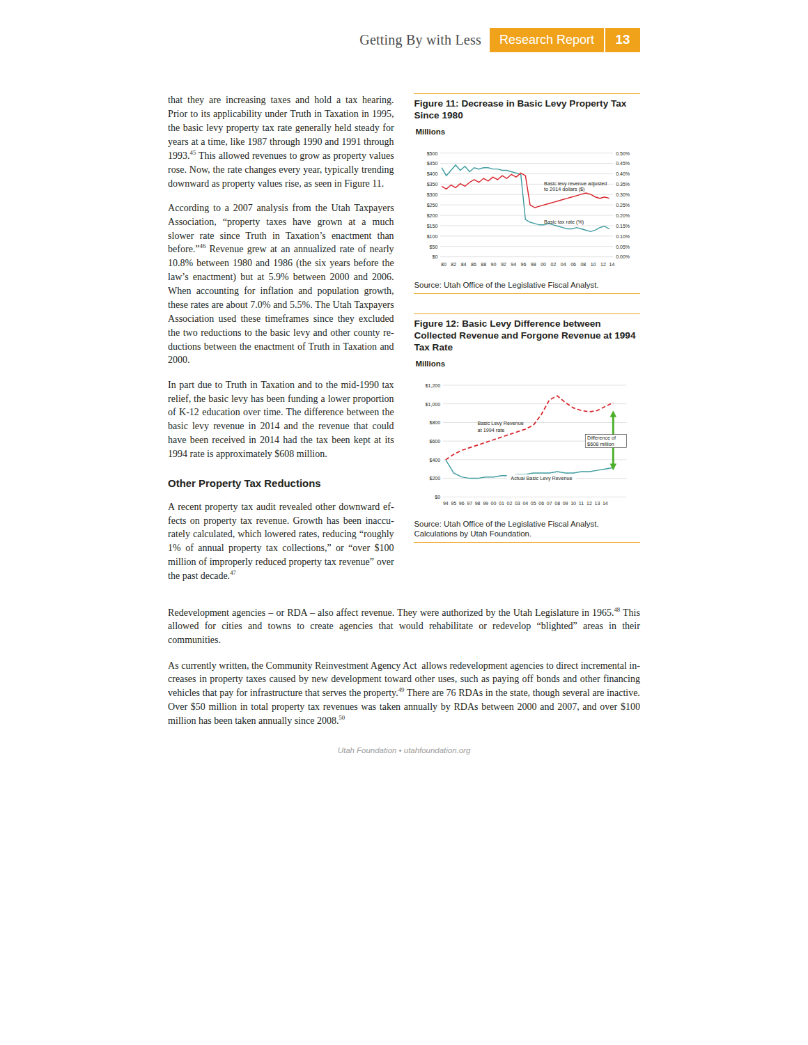Getting By with Less
Research Report
13
that they are increasing taxes and hold a tax hearing. Prior to its applicability under Truth in Taxation in 1995, the basic levy property tax rate generally held steady for years at a time, like 1987 through 1990 and 1991 through 1993.45 This allowed revenues to grow as property values rose. Now, the rate changes every year, typically trending downward as property values rise, as seen in Figure 11.
According to a 2007 analysis from the Utah Taxpayers Association, “property taxes have grown at a much slower rate since Truth in Taxation’s enactment than before.”46 Revenue grew at an annualized rate of nearly 10.8% between 1980 and 1986 (the six years before the law’s enactment) but at 5.9% between 2000 and 2006. When accounting for inflation and population growth, these rates are about 7.0% and 5.5%. The Utah Taxpayers Association used these timeframes since they excluded the two reductions to the basic levy and other county reductions between the enactment of Truth in Taxation and 2000.
In part due to Truth in Taxation and to the mid-1990 tax relief, the basic levy has been funding a lower proportion of K-12 education over time. The difference between the basic levy revenue in 2014 and the revenue that could have been received in 2014 had the tax been kept at its 1994 rate is approximately $608 million.
Other Property Tax Reductions
A recent property tax audit revealed other downward effects on property tax revenue. Growth has been inaccurately calculated, which lowered rates, reducing “roughly 1% of annual property tax collections,” or “over $100 million of improperly reduced property tax revenue” over the past decade.47
Figure 11: Decrease in Basic Levy Property Tax Since 1980
Millions
$500 $450 $400 $350 $300 $250 $200 $150 $100 $50 $0 0.50% 0.45% 0.40% 0.35% 0.30% 0.25% 0.20% 0.15% 0.10% 0.05% 0.00% Basic levy revenue adjusted to 2014 dollars ($) Basic tax rate (%) 80 82 84 86 88 90 92 94 96 98 00 02 04 06 08 10 12 14
Source: Utah Office of the Legislative Fiscal Analyst.
Figure 12: Basic Levy Difference between Collected Revenue and Forgone Revenue at 1994 Tax Rate
Millions
$1,200 $1,000 $800 $600 $400 $200 $0 Basic Levy Revenue at 1994 rate Difference of $608 million Actual Basic Levy Revenue 94 95 96 97 98 99 00 01 02 03 04 05 06 07 08 09 10 11 12 13 14
Source: Utah Office of the Legislative Fiscal Analyst. Calculations by Utah Foundation.
Redevelopment agencies – or RDA – also affect revenue. They were authorized by the Utah Legislature in 1965.48 This allowed for cities and towns to create agencies that would rehabilitate or redevelop “blighted” areas in their communities.
As currently written, the Community Reinvestment Agency Act allows redevelopment agencies to direct incremental increases in property taxes caused by new development toward other uses, such as paying off bonds and other financing vehicles that pay for infrastructure that serves the property.49 There are 76 RDAs in the state, though several are inactive. Over $50 million in total property tax revenues was taken annually by RDAs between 2000 and 2007, and over $100 million has been taken annually since 2008.50
Utah Foundation • utahfoundation.org